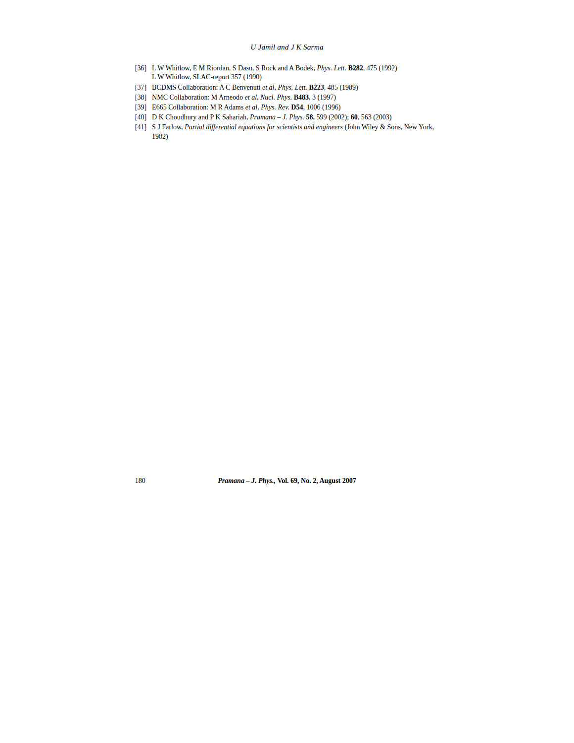U Jamil and J K Sarma
[36] L W Whitlow, E M Riordan, S Dasu, S Rock and A Bodek, Phys. Lett. B282, 475 (1992) L W Whitlow, SLAC-report 357 (1990)
[37] BCDMS Collaboration: A C Benvenuti et al, Phys. Lett. B223, 485 (1989)
[38] NMC Collaboration: M Arneodo et al, Nucl. Phys. B483, 3 (1997)
[39] E665 Collaboration: M R Adams et al, Phys. Rev. D54, 1006 (1996)
[40] D K Choudhury and P K Sahariah, Pramana – J. Phys. 58, 599 (2002); 60, 563 (2003)
[41] S J Farlow, Partial differential equations for scientists and engineers (John Wiley & Sons, New York, 1982)
180
Pramana – J. Phys., Vol. 69, No. 2, August 2007